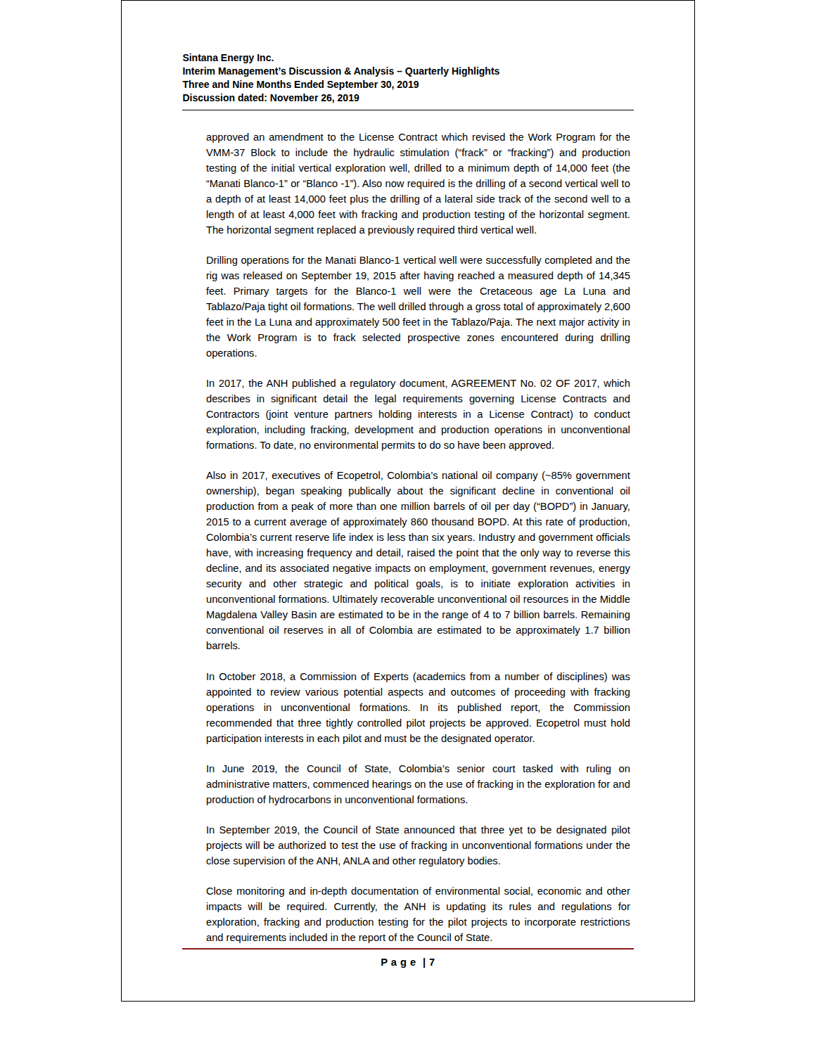Sintana Energy Inc.
Interim Management’s Discussion & Analysis – Quarterly Highlights
Three and Nine Months Ended September 30, 2019
Discussion dated: November 26, 2019
approved an amendment to the License Contract which revised the Work Program for the VMM-37 Block to include the hydraulic stimulation (“frack” or “fracking”) and production testing of the initial vertical exploration well, drilled to a minimum depth of 14,000 feet (the “Manati Blanco-1” or “Blanco -1”). Also now required is the drilling of a second vertical well to a depth of at least 14,000 feet plus the drilling of a lateral side track of the second well to a length of at least 4,000 feet with fracking and production testing of the horizontal segment. The horizontal segment replaced a previously required third vertical well.
Drilling operations for the Manati Blanco-1 vertical well were successfully completed and the rig was released on September 19, 2015 after having reached a measured depth of 14,345 feet. Primary targets for the Blanco-1 well were the Cretaceous age La Luna and Tablazo/Paja tight oil formations. The well drilled through a gross total of approximately 2,600 feet in the La Luna and approximately 500 feet in the Tablazo/Paja. The next major activity in the Work Program is to frack selected prospective zones encountered during drilling operations.
In 2017, the ANH published a regulatory document, AGREEMENT No. 02 OF 2017, which describes in significant detail the legal requirements governing License Contracts and Contractors (joint venture partners holding interests in a License Contract) to conduct exploration, including fracking, development and production operations in unconventional formations. To date, no environmental permits to do so have been approved.
Also in 2017, executives of Ecopetrol, Colombia’s national oil company (~85% government ownership), began speaking publically about the significant decline in conventional oil production from a peak of more than one million barrels of oil per day (“BOPD”) in January, 2015 to a current average of approximately 860 thousand BOPD. At this rate of production, Colombia’s current reserve life index is less than six years. Industry and government officials have, with increasing frequency and detail, raised the point that the only way to reverse this decline, and its associated negative impacts on employment, government revenues, energy security and other strategic and political goals, is to initiate exploration activities in unconventional formations. Ultimately recoverable unconventional oil resources in the Middle Magdalena Valley Basin are estimated to be in the range of 4 to 7 billion barrels. Remaining conventional oil reserves in all of Colombia are estimated to be approximately 1.7 billion barrels.
In October 2018, a Commission of Experts (academics from a number of disciplines) was appointed to review various potential aspects and outcomes of proceeding with fracking operations in unconventional formations. In its published report, the Commission recommended that three tightly controlled pilot projects be approved. Ecopetrol must hold participation interests in each pilot and must be the designated operator.
In June 2019, the Council of State, Colombia’s senior court tasked with ruling on administrative matters, commenced hearings on the use of fracking in the exploration for and production of hydrocarbons in unconventional formations.
In September 2019, the Council of State announced that three yet to be designated pilot projects will be authorized to test the use of fracking in unconventional formations under the close supervision of the ANH, ANLA and other regulatory bodies.
Close monitoring and in-depth documentation of environmental social, economic and other impacts will be required. Currently, the ANH is updating its rules and regulations for exploration, fracking and production testing for the pilot projects to incorporate restrictions and requirements included in the report of the Council of State.
P a g e | 7